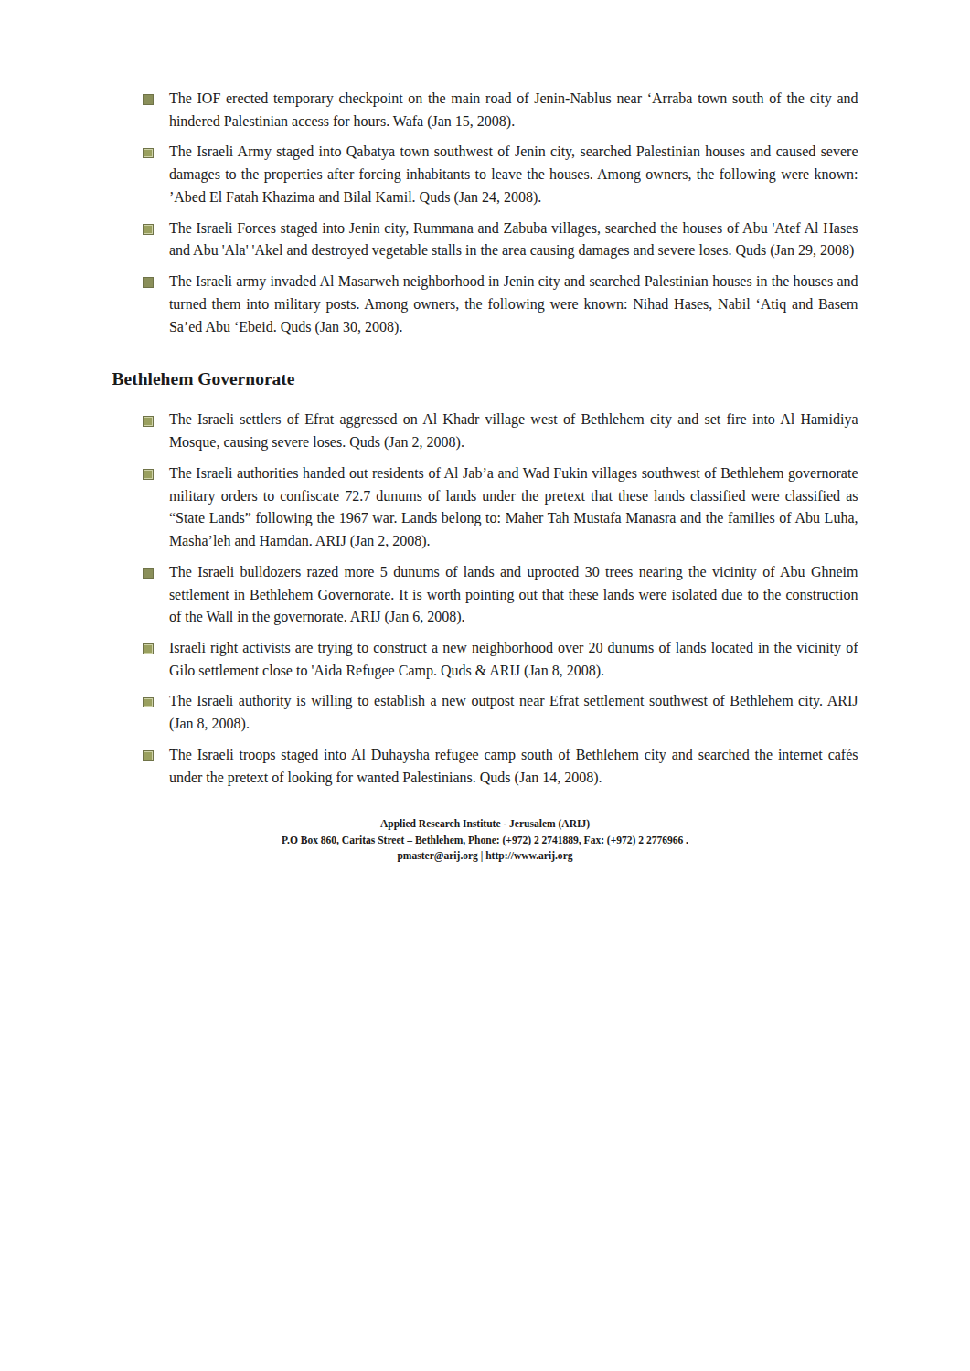The IOF erected temporary checkpoint on the main road of Jenin-Nablus near ‘Arraba town south of the city and hindered Palestinian access for hours. Wafa (Jan 15, 2008).
The Israeli Army staged into Qabatya town southwest of Jenin city, searched Palestinian houses and caused severe damages to the properties after forcing inhabitants to leave the houses. Among owners, the following were known: ’Abed El Fatah Khazima and Bilal Kamil. Quds (Jan 24, 2008).
The Israeli Forces staged into Jenin city, Rummana and Zabuba villages, searched the houses of Abu 'Atef Al Hases and Abu 'Ala' 'Akel and destroyed vegetable stalls in the area causing damages and severe loses. Quds (Jan 29, 2008)
The Israeli army invaded Al Masarweh neighborhood in Jenin city and searched Palestinian houses in the houses and turned them into military posts. Among owners, the following were known: Nihad Hases, Nabil ‘Atiq and Basem Sa’ed Abu ‘Ebeid. Quds (Jan 30, 2008).
Bethlehem Governorate
The Israeli settlers of Efrat aggressed on Al Khadr village west of Bethlehem city and set fire into Al Hamidiya Mosque, causing severe loses. Quds (Jan 2, 2008).
The Israeli authorities handed out residents of Al Jab’a and Wad Fukin villages southwest of Bethlehem governorate military orders to confiscate 72.7 dunums of lands under the pretext that these lands classified were classified as “State Lands” following the 1967 war. Lands belong to: Maher Tah Mustafa Manasra and the families of Abu Luha, Masha’leh and Hamdan. ARIJ (Jan 2, 2008).
The Israeli bulldozers razed more 5 dunums of lands and uprooted 30 trees nearing the vicinity of Abu Ghneim settlement in Bethlehem Governorate. It is worth pointing out that these lands were isolated due to the construction of the Wall in the governorate. ARIJ (Jan 6, 2008).
Israeli right activists are trying to construct a new neighborhood over 20 dunums of lands located in the vicinity of Gilo settlement close to 'Aida Refugee Camp. Quds & ARIJ (Jan 8, 2008).
The Israeli authority is willing to establish a new outpost near Efrat settlement southwest of Bethlehem city. ARIJ (Jan 8, 2008).
The Israeli troops staged into Al Duhaysha refugee camp south of Bethlehem city and searched the internet cafés under the pretext of looking for wanted Palestinians. Quds (Jan 14, 2008).
Applied Research Institute - Jerusalem (ARIJ)
P.O Box 860, Caritas Street – Bethlehem, Phone: (+972) 2 2741889, Fax: (+972) 2 2776966 .
pmaster@arij.org | http://www.arij.org